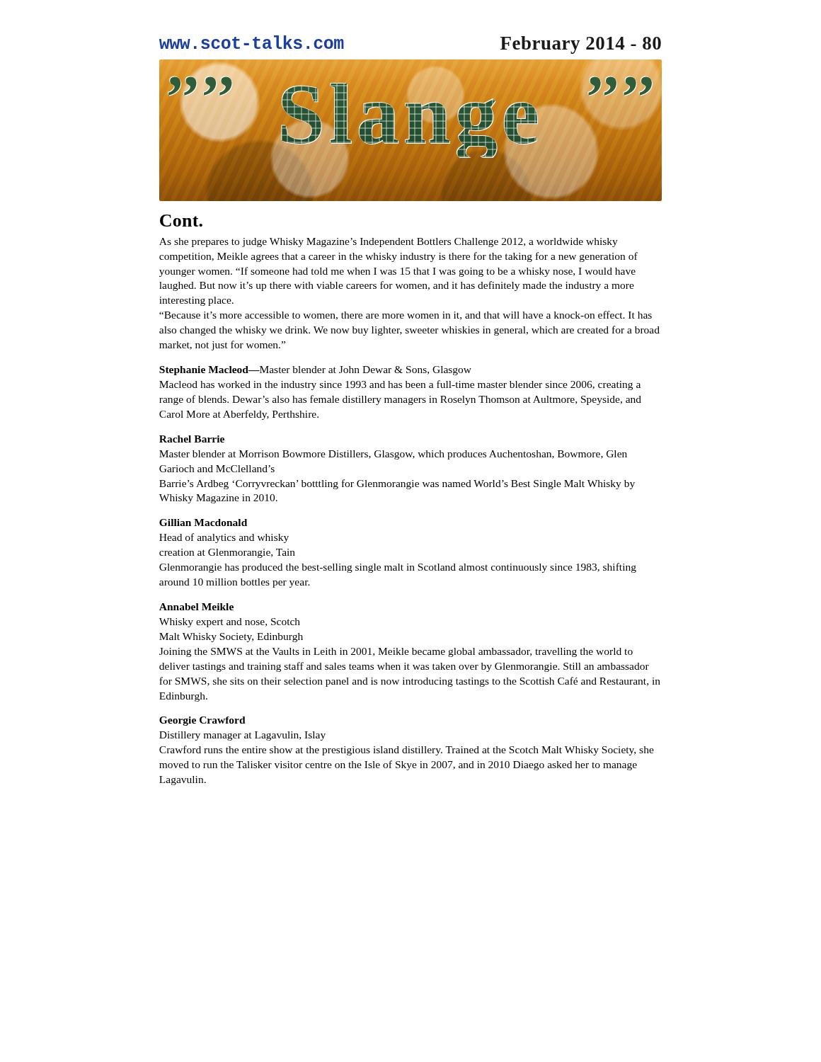www.scot-talks.com
February 2014 - 80
’’ ’’
Slange
’’ ’’
Cont.
As she prepares to judge Whisky Magazine’s Independent Bottlers Challenge 2012, a worldwide whisky competition, Meikle agrees that a career in the whisky industry is there for the taking for a new generation of younger women. “If someone had told me when I was 15 that I was going to be a whisky nose, I would have laughed. But now it’s up there with viable careers for women, and it has definitely made the industry a more interesting place.
“Because it’s more accessible to women, there are more women in it, and that will have a knock-on effect. It has also changed the whisky we drink. We now buy lighter, sweeter whiskies in general, which are created for a broad market, not just for women.”
Stephanie Macleod—Master blender at John Dewar & Sons, Glasgow
Macleod has worked in the industry since 1993 and has been a full-time master blender since 2006, creating a range of blends. Dewar’s also has female distillery managers in Roselyn Thomson at Aultmore, Speyside, and Carol More at Aberfeldy, Perthshire.
Rachel Barrie
Master blender at Morrison Bowmore Distillers, Glasgow, which produces Auchentoshan, Bowmore, Glen Garioch and McClelland’s
Barrie’s Ardbeg ‘Corryvreckan’ botttling for Glenmorangie was named World’s Best Single Malt Whisky by Whisky Magazine in 2010.
Gillian Macdonald
Head of analytics and whisky
creation at Glenmorangie, Tain
Glenmorangie has produced the best-selling single malt in Scotland almost continuously since 1983, shifting around 10 million bottles per year.
Annabel Meikle
Whisky expert and nose, Scotch
Malt Whisky Society, Edinburgh
Joining the SMWS at the Vaults in Leith in 2001, Meikle became global ambassador, travelling the world to deliver tastings and training staff and sales teams when it was taken over by Glenmorangie. Still an ambassador for SMWS, she sits on their selection panel and is now introducing tastings to the Scottish Café and Restaurant, in Edinburgh.
Georgie Crawford
Distillery manager at Lagavulin, Islay
Crawford runs the entire show at the prestigious island distillery. Trained at the Scotch Malt Whisky Society, she moved to run the Talisker visitor centre on the Isle of Skye in 2007, and in 2010 Diaego asked her to manage Lagavulin.